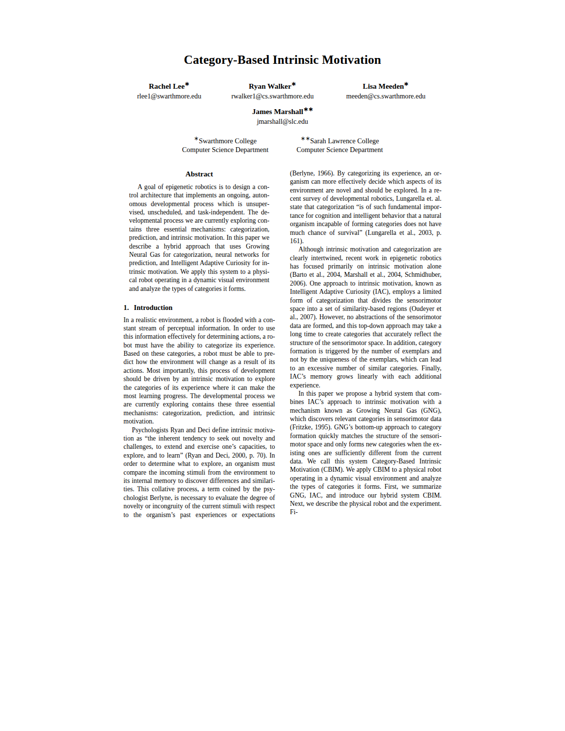Category-Based Intrinsic Motivation
| Rachel Lee ∗ rlee1@swarthmore.edu | Ryan Walker ∗ rwalker1@cs.swarthmore.edu | Lisa Meeden ∗ meeden@cs.swarthmore.edu |
James Marshall∗∗ jmarshall@slc.edu
| ∗ Swarthmore College Computer Science Department | ∗∗ Sarah Lawrence College Computer Science Department |
Abstract
A goal of epigenetic robotics is to design a control architecture that implements an ongoing, autonomous developmental process which is unsupervised, unscheduled, and task-independent. The developmental process we are currently exploring contains three essential mechanisms: categorization, prediction, and intrinsic motivation. In this paper we describe a hybrid approach that uses Growing Neural Gas for categorization, neural networks for prediction, and Intelligent Adaptive Curiosity for intrinsic motivation. We apply this system to a physical robot operating in a dynamic visual environment and analyze the types of categories it forms.
1. Introduction
In a realistic environment, a robot is flooded with a constant stream of perceptual information. In order to use this information effectively for determining actions, a robot must have the ability to categorize its experience. Based on these categories, a robot must be able to predict how the environment will change as a result of its actions. Most importantly, this process of development should be driven by an intrinsic motivation to explore the categories of its experience where it can make the most learning progress. The developmental process we are currently exploring contains these three essential mechanisms: categorization, prediction, and intrinsic motivation.
Psychologists Ryan and Deci define intrinsic motivation as “the inherent tendency to seek out novelty and challenges, to extend and exercise one’s capacities, to explore, and to learn” (Ryan and Deci, 2000, p. 70). In order to determine what to explore, an organism must compare the incoming stimuli from the environment to its internal memory to discover differences and similarities. This collative process, a term coined by the psychologist Berlyne, is necessary to evaluate the degree of novelty or incongruity of the current stimuli with respect to the organism’s past experiences or expectations (Berlyne, 1966). By categorizing its experience, an organism can more effectively decide which aspects of its environment are novel and should be explored. In a recent survey of developmental robotics, Lungarella et. al. state that categorization “is of such fundamental importance for cognition and intelligent behavior that a natural organism incapable of forming categories does not have much chance of survival” (Lungarella et al., 2003, p. 161).
Although intrinsic motivation and categorization are clearly intertwined, recent work in epigenetic robotics has focused primarily on intrinsic motivation alone (Barto et al., 2004, Marshall et al., 2004, Schmidhuber, 2006). One approach to intrinsic motivation, known as Intelligent Adaptive Curiosity (IAC), employs a limited form of categorization that divides the sensorimotor space into a set of similarity-based regions (Oudeyer et al., 2007). However, no abstractions of the sensorimotor data are formed, and this top-down approach may take a long time to create categories that accurately reflect the structure of the sensorimotor space. In addition, category formation is triggered by the number of exemplars and not by the uniqueness of the exemplars, which can lead to an excessive number of similar categories. Finally, IAC’s memory grows linearly with each additional experience.
In this paper we propose a hybrid system that combines IAC’s approach to intrinsic motivation with a mechanism known as Growing Neural Gas (GNG), which discovers relevant categories in sensorimotor data (Fritzke, 1995). GNG’s bottom-up approach to category formation quickly matches the structure of the sensorimotor space and only forms new categories when the existing ones are sufficiently different from the current data. We call this system Category-Based Intrinsic Motivation (CBIM). We apply CBIM to a physical robot operating in a dynamic visual environment and analyze the types of categories it forms. First, we summarize GNG, IAC, and introduce our hybrid system CBIM. Next, we describe the physical robot and the experiment. Fi-